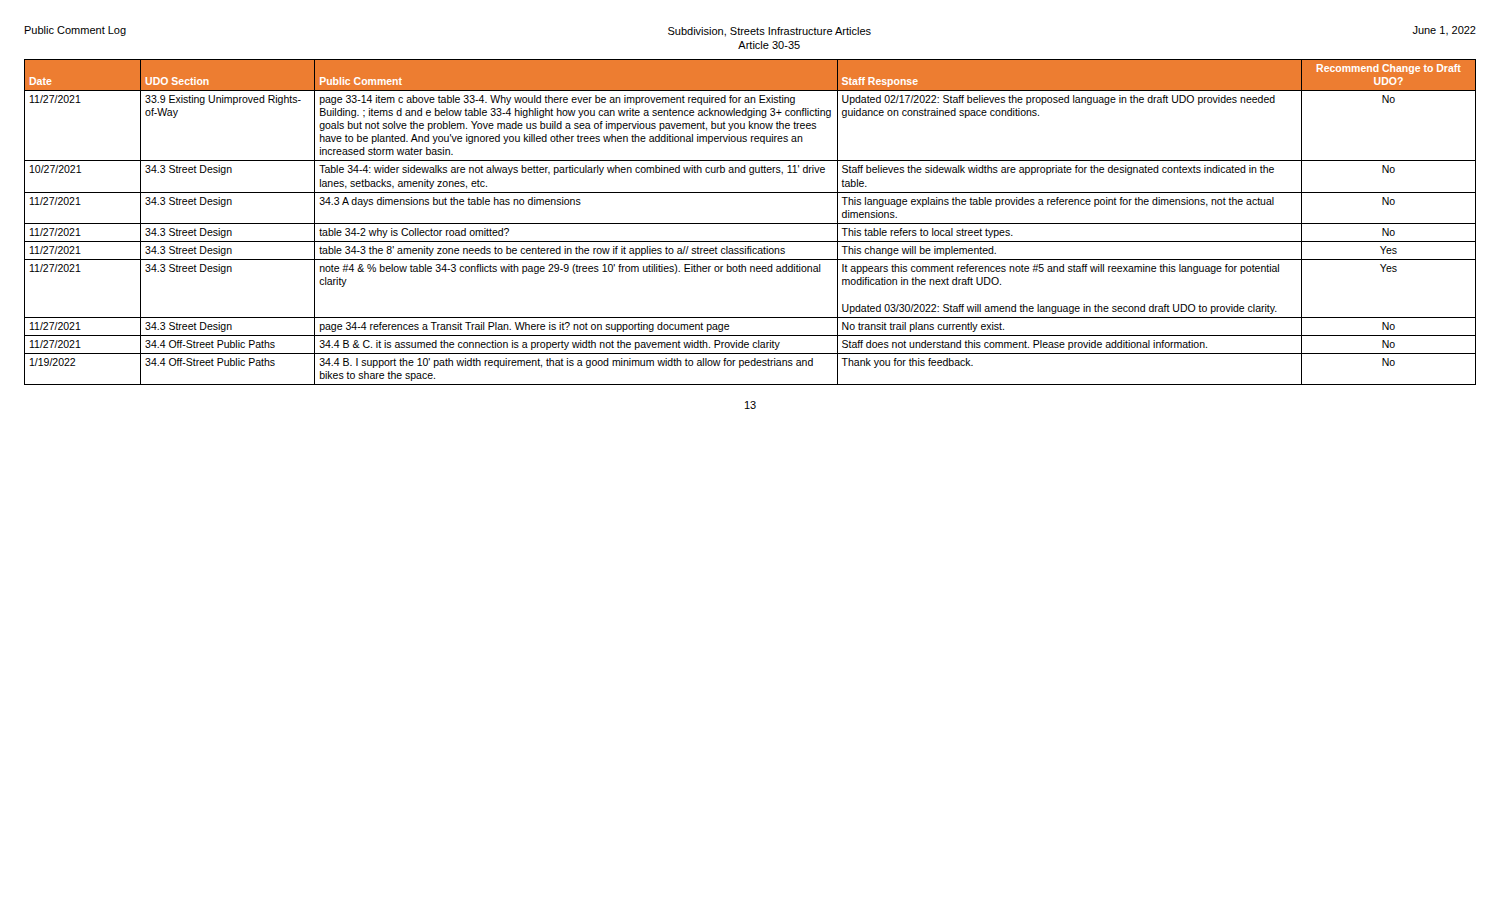Public Comment Log
Subdivision, Streets Infrastructure Articles Article 30-35
June 1, 2022
| Date | UDO Section | Public Comment | Staff Response | Recommend Change to Draft UDO? |
| --- | --- | --- | --- | --- |
| 11/27/2021 | 33.9 Existing Unimproved Rights-of-Way | page 33-14 item c above table 33-4. Why would there ever be an improvement required for an Existing Building. ; items d and e below table 33-4 highlight how you can write a sentence acknowledging 3+ conflicting goals but not solve the problem. Yove made us build a sea of impervious pavement, but you know the trees have to be planted. And you've ignored you killed other trees when the additional impervious requires an increased storm water basin. | Updated 02/17/2022: Staff believes the proposed language in the draft UDO provides needed guidance on constrained space conditions. | No |
| 10/27/2021 | 34.3 Street Design | Table 34-4: wider sidewalks are not always better, particularly when combined with curb and gutters, 11' drive lanes, setbacks, amenity zones, etc. | Staff believes the sidewalk widths are appropriate for the designated contexts indicated in the table. | No |
| 11/27/2021 | 34.3 Street Design | 34.3 A days dimensions but the table has no dimensions | This language explains the table provides a reference point for the dimensions, not the actual dimensions. | No |
| 11/27/2021 | 34.3 Street Design | table 34-2 why is Collector road omitted? | This table refers to local street types. | No |
| 11/27/2021 | 34.3 Street Design | table 34-3 the 8' amenity zone needs to be centered in the row if it applies to a// street classifications | This change will be implemented. | Yes |
| 11/27/2021 | 34.3 Street Design | note #4 & % below table 34-3 conflicts with page 29-9 (trees 10' from utilities). Either or both need additional clarity | It appears this comment references note #5 and staff will reexamine this language for potential modification in the next draft UDO. Updated 03/30/2022: Staff will amend the language in the second draft UDO to provide clarity. | Yes |
| 11/27/2021 | 34.3 Street Design | page 34-4 references a Transit Trail Plan. Where is it? not on supporting document page | No transit trail plans currently exist. | No |
| 11/27/2021 | 34.4 Off-Street Public Paths | 34.4 B & C. it is assumed the connection is a property width not the pavement width. Provide clarity | Staff does not understand this comment. Please provide additional information. | No |
| 1/19/2022 | 34.4 Off-Street Public Paths | 34.4 B. I support the 10' path width requirement, that is a good minimum width to allow for pedestrians and bikes to share the space. | Thank you for this feedback. | No |
13